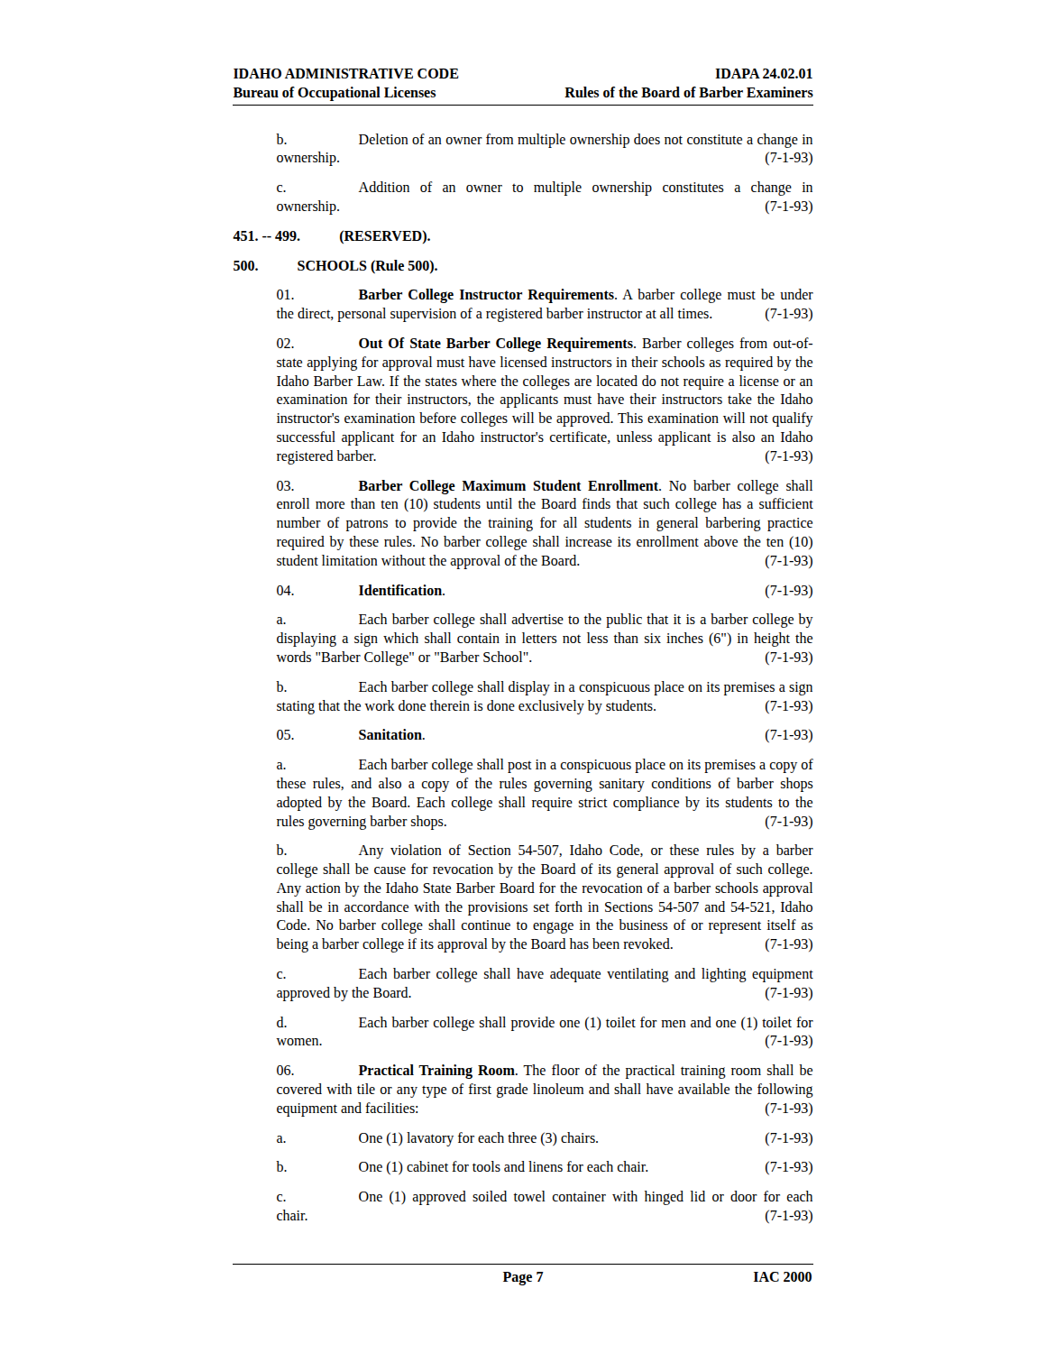| IDAHO ADMINISTRATIVE CODE Bureau of Occupational Licenses | IDAPA 24.02.01 Rules of the Board of Barber Examiners |
b. Deletion of an owner from multiple ownership does not constitute a change in ownership.(7-1-93)
c. Addition of an owner to multiple ownership constitutes a change in ownership.(7-1-93)
451. -- 499. (RESERVED).
500. SCHOOLS (Rule 500).
01. Barber College Instructor Requirements. A barber college must be under the direct, personal supervision of a registered barber instructor at all times.(7-1-93)
02. Out Of State Barber College Requirements. Barber colleges from out-of-state applying for approval must have licensed instructors in their schools as required by the Idaho Barber Law. If the states where the colleges are located do not require a license or an examination for their instructors, the applicants must have their instructors take the Idaho instructor's examination before colleges will be approved. This examination will not qualify successful applicant for an Idaho instructor's certificate, unless applicant is also an Idaho registered barber.(7-1-93)
03. Barber College Maximum Student Enrollment. No barber college shall enroll more than ten (10) students until the Board finds that such college has a sufficient number of patrons to provide the training for all students in general barbering practice required by these rules. No barber college shall increase its enrollment above the ten (10) student limitation without the approval of the Board.(7-1-93)
04. Identification.(7-1-93)
a. Each barber college shall advertise to the public that it is a barber college by displaying a sign which shall contain in letters not less than six inches (6") in height the words "Barber College" or "Barber School".(7-1-93)
b. Each barber college shall display in a conspicuous place on its premises a sign stating that the work done therein is done exclusively by students.(7-1-93)
05. Sanitation.(7-1-93)
a. Each barber college shall post in a conspicuous place on its premises a copy of these rules, and also a copy of the rules governing sanitary conditions of barber shops adopted by the Board. Each college shall require strict compliance by its students to the rules governing barber shops.(7-1-93)
b. Any violation of Section 54-507, Idaho Code, or these rules by a barber college shall be cause for revocation by the Board of its general approval of such college. Any action by the Idaho State Barber Board for the revocation of a barber schools approval shall be in accordance with the provisions set forth in Sections 54-507 and 54-521, Idaho Code. No barber college shall continue to engage in the business of or represent itself as being a barber college if its approval by the Board has been revoked.(7-1-93)
c. Each barber college shall have adequate ventilating and lighting equipment approved by the Board.(7-1-93)
d. Each barber college shall provide one (1) toilet for men and one (1) toilet for women.(7-1-93)
06. Practical Training Room. The floor of the practical training room shall be covered with tile or any type of first grade linoleum and shall have available the following equipment and facilities:(7-1-93)
a. One (1) lavatory for each three (3) chairs.(7-1-93)
b. One (1) cabinet for tools and linens for each chair.(7-1-93)
c. One (1) approved soiled towel container with hinged lid or door for each chair.(7-1-93)
| | Page 7 | IAC 2000 |